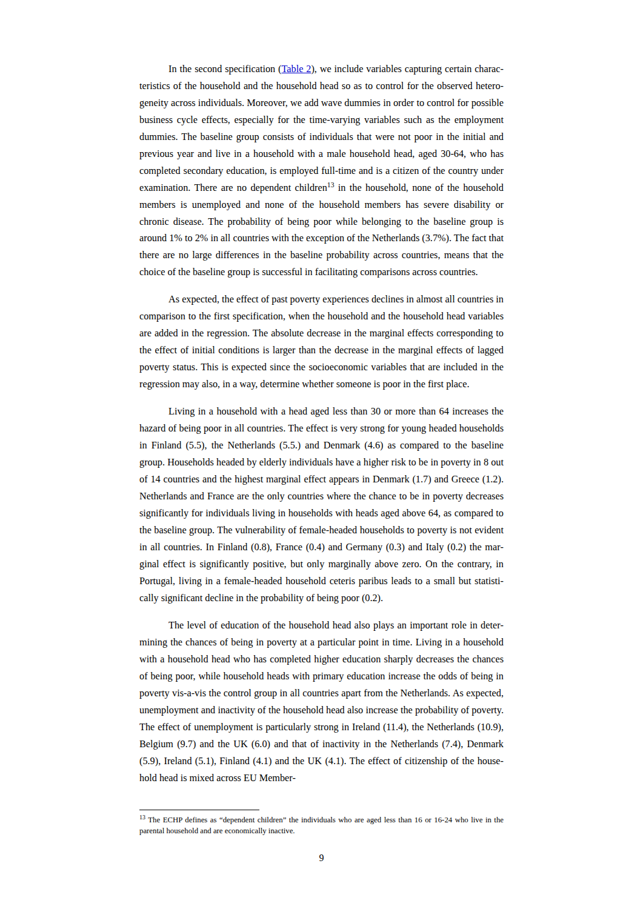In the second specification (Table 2), we include variables capturing certain characteristics of the household and the household head so as to control for the observed heterogeneity across individuals. Moreover, we add wave dummies in order to control for possible business cycle effects, especially for the time-varying variables such as the employment dummies. The baseline group consists of individuals that were not poor in the initial and previous year and live in a household with a male household head, aged 30-64, who has completed secondary education, is employed full-time and is a citizen of the country under examination. There are no dependent children13 in the household, none of the household members is unemployed and none of the household members has severe disability or chronic disease. The probability of being poor while belonging to the baseline group is around 1% to 2% in all countries with the exception of the Netherlands (3.7%). The fact that there are no large differences in the baseline probability across countries, means that the choice of the baseline group is successful in facilitating comparisons across countries.
As expected, the effect of past poverty experiences declines in almost all countries in comparison to the first specification, when the household and the household head variables are added in the regression. The absolute decrease in the marginal effects corresponding to the effect of initial conditions is larger than the decrease in the marginal effects of lagged poverty status. This is expected since the socioeconomic variables that are included in the regression may also, in a way, determine whether someone is poor in the first place.
Living in a household with a head aged less than 30 or more than 64 increases the hazard of being poor in all countries. The effect is very strong for young headed households in Finland (5.5), the Netherlands (5.5.) and Denmark (4.6) as compared to the baseline group. Households headed by elderly individuals have a higher risk to be in poverty in 8 out of 14 countries and the highest marginal effect appears in Denmark (1.7) and Greece (1.2). Netherlands and France are the only countries where the chance to be in poverty decreases significantly for individuals living in households with heads aged above 64, as compared to the baseline group. The vulnerability of female-headed households to poverty is not evident in all countries. In Finland (0.8), France (0.4) and Germany (0.3) and Italy (0.2) the marginal effect is significantly positive, but only marginally above zero. On the contrary, in Portugal, living in a female-headed household ceteris paribus leads to a small but statistically significant decline in the probability of being poor (0.2).
The level of education of the household head also plays an important role in determining the chances of being in poverty at a particular point in time. Living in a household with a household head who has completed higher education sharply decreases the chances of being poor, while household heads with primary education increase the odds of being in poverty vis-a-vis the control group in all countries apart from the Netherlands. As expected, unemployment and inactivity of the household head also increase the probability of poverty. The effect of unemployment is particularly strong in Ireland (11.4), the Netherlands (10.9), Belgium (9.7) and the UK (6.0) and that of inactivity in the Netherlands (7.4), Denmark (5.9), Ireland (5.1), Finland (4.1) and the UK (4.1). The effect of citizenship of the household head is mixed across EU Member-
13 The ECHP defines as “dependent children” the individuals who are aged less than 16 or 16-24 who live in the parental household and are economically inactive.
9